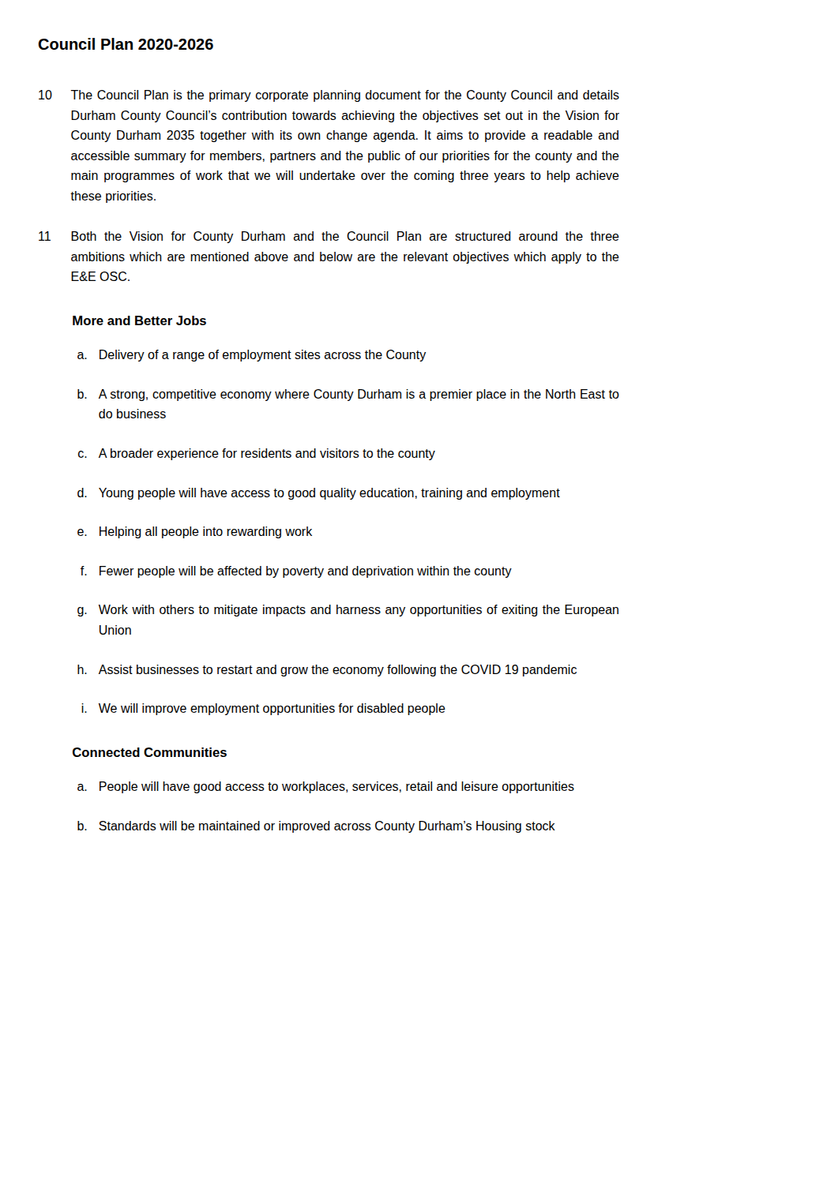Council Plan 2020-2026
10
The Council Plan is the primary corporate planning document for the County Council and details Durham County Council’s contribution towards achieving the objectives set out in the Vision for County Durham 2035 together with its own change agenda. It aims to provide a readable and accessible summary for members, partners and the public of our priorities for the county and the main programmes of work that we will undertake over the coming three years to help achieve these priorities.
11
Both the Vision for County Durham and the Council Plan are structured around the three ambitions which are mentioned above and below are the relevant objectives which apply to the E&E OSC.
More and Better Jobs
Delivery of a range of employment sites across the County
A strong, competitive economy where County Durham is a premier place in the North East to do business
A broader experience for residents and visitors to the county
Young people will have access to good quality education, training and employment
Helping all people into rewarding work
Fewer people will be affected by poverty and deprivation within the county
Work with others to mitigate impacts and harness any opportunities of exiting the European Union
Assist businesses to restart and grow the economy following the COVID 19 pandemic
We will improve employment opportunities for disabled people
Connected Communities
People will have good access to workplaces, services, retail and leisure opportunities
Standards will be maintained or improved across County Durham’s Housing stock